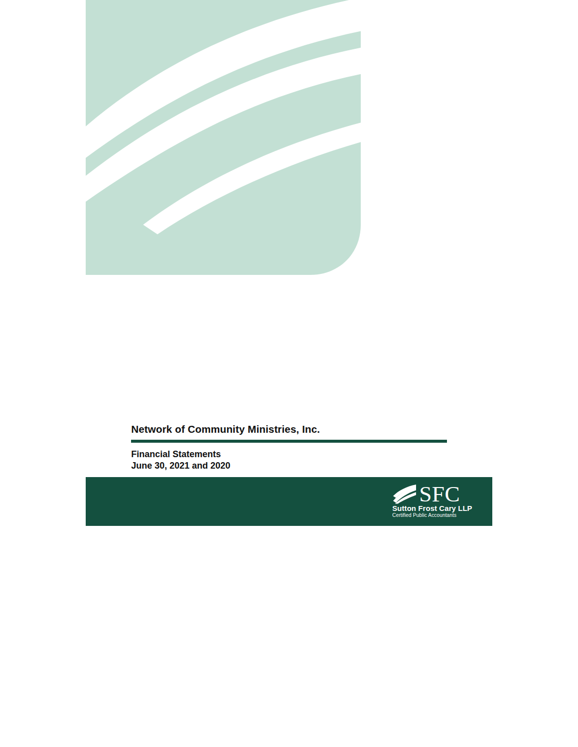Network of Community Ministries, Inc.
Financial Statements
June 30, 2021 and 2020
SFC
Sutton Frost Cary LLP
Certified Public Accountants